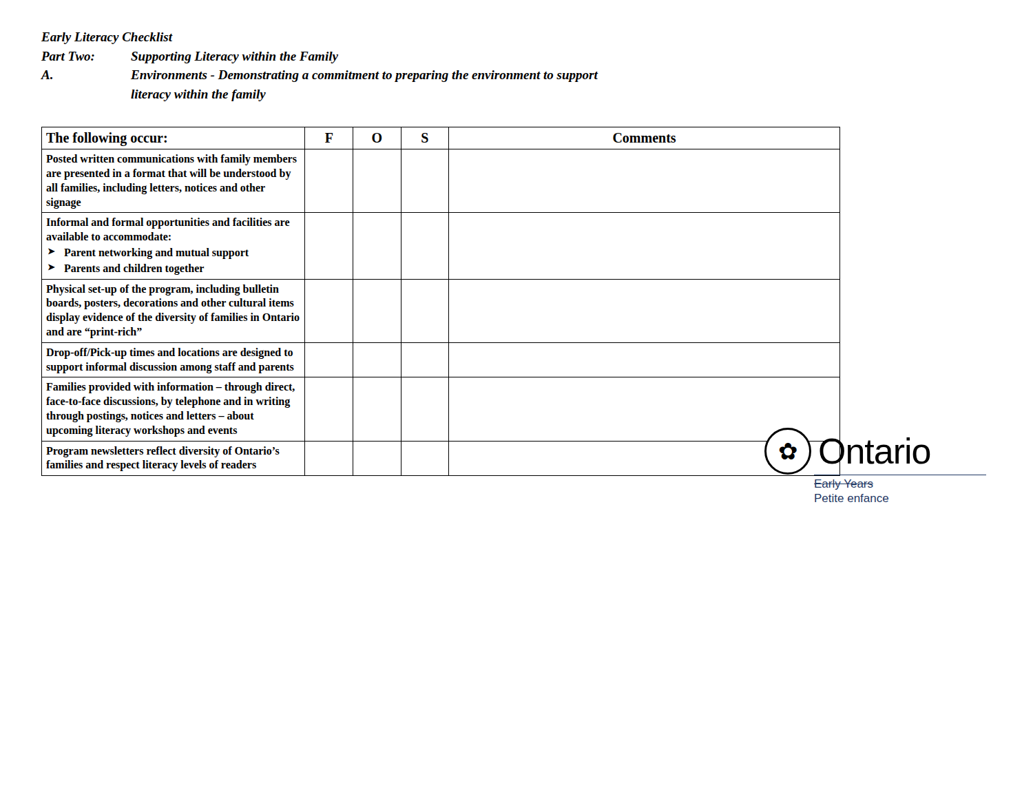Early Literacy Checklist
Part Two:
Supporting Literacy within the Family
A.
Environments - Demonstrating a commitment to preparing the environment to support
literacy within the family
| The following occur: | F | O | S | Comments |
| --- | --- | --- | --- | --- |
| Posted written communications with family members are presented in a format that will be understood by all families, including letters, notices and other signage | | | | |
| Informal and formal opportunities and facilities are available to accommodate: Parent networking and mutual support Parents and children together | | | | |
| Physical set-up of the program, including bulletin boards, posters, decorations and other cultural items display evidence of the diversity of families in Ontario and are “print-rich” | | | | |
| Drop-off/Pick-up times and locations are designed to support informal discussion among staff and parents | | | | |
| Families provided with information – through direct, face-to-face discussions, by telephone and in writing through postings, notices and letters – about upcoming literacy workshops and events | | | | |
| Program newsletters reflect diversity of Ontario’s families and respect literacy levels of readers | | | | |
✿
Ontario
Early Years
Petite enfance